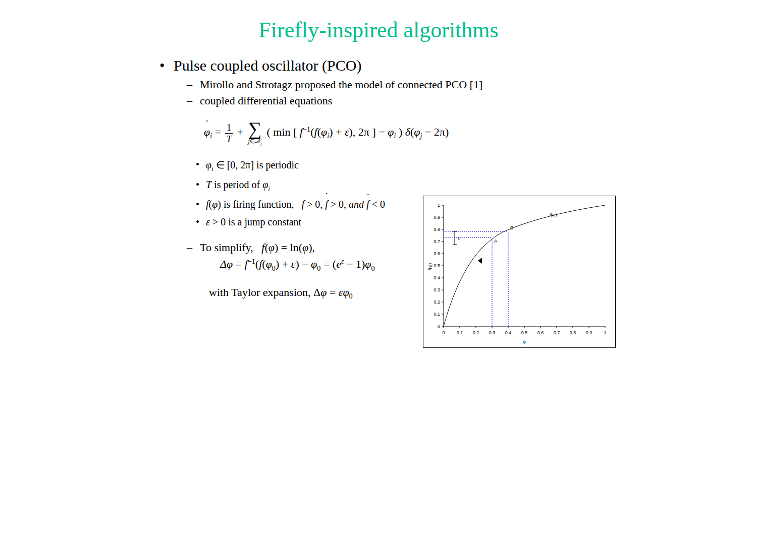Firefly-inspired algorithms
Pulse coupled oscillator (PCO)
Mirollo and Strotagz proposed the model of connected PCO [1]
coupled differential equations
φi = 1 T + ∑j∈𝒩j ( min [ f−1(f(φi) + ε), 2π ] − φi ) δ(φj − 2π)
φi ∈ [0, 2π] is periodic
T is period of φi
f(φ) is firing function, f > 0, f > 0, and f < 0
ε > 0 is a jump constant
To simplify, f(φ) = ln(φ),
Δφ = f−1(f(φ0) + ε) − φ0 = (eε − 1)φ0
with Taylor expansion, Δφ = εφ0
0 0.1 0.2 0.3 0.4 0.5 0.6 0.7 0.8 0.9 1 0 0.1 0.2 0.3 0.4 0.5 0.6 0.7 0.8 0.9 1 φ f(φ) f(φ) ε A B